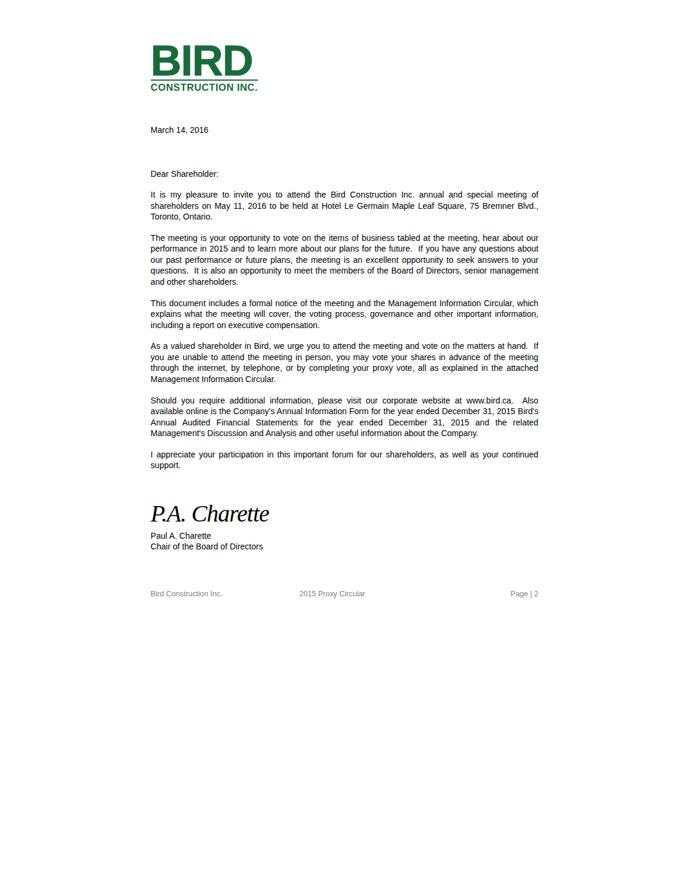BIRD
CONSTRUCTION INC.
March 14, 2016
Dear Shareholder:
It is my pleasure to invite you to attend the Bird Construction Inc. annual and special meeting of shareholders on May 11, 2016 to be held at Hotel Le Germain Maple Leaf Square, 75 Bremner Blvd., Toronto, Ontario.
The meeting is your opportunity to vote on the items of business tabled at the meeting, hear about our performance in 2015 and to learn more about our plans for the future. If you have any questions about our past performance or future plans, the meeting is an excellent opportunity to seek answers to your questions. It is also an opportunity to meet the members of the Board of Directors, senior management and other shareholders.
This document includes a formal notice of the meeting and the Management Information Circular, which explains what the meeting will cover, the voting process, governance and other important information, including a report on executive compensation.
As a valued shareholder in Bird, we urge you to attend the meeting and vote on the matters at hand. If you are unable to attend the meeting in person, you may vote your shares in advance of the meeting through the internet, by telephone, or by completing your proxy vote, all as explained in the attached Management Information Circular.
Should you require additional information, please visit our corporate website at www.bird.ca. Also available online is the Company's Annual Information Form for the year ended December 31, 2015 Bird's Annual Audited Financial Statements for the year ended December 31, 2015 and the related Management's Discussion and Analysis and other useful information about the Company.
I appreciate your participation in this important forum for our shareholders, as well as your continued support.
P.A. Charette
Paul A. Charette
Chair of the Board of Directors
Bird Construction Inc.
2015 Proxy Circular
Page | 2